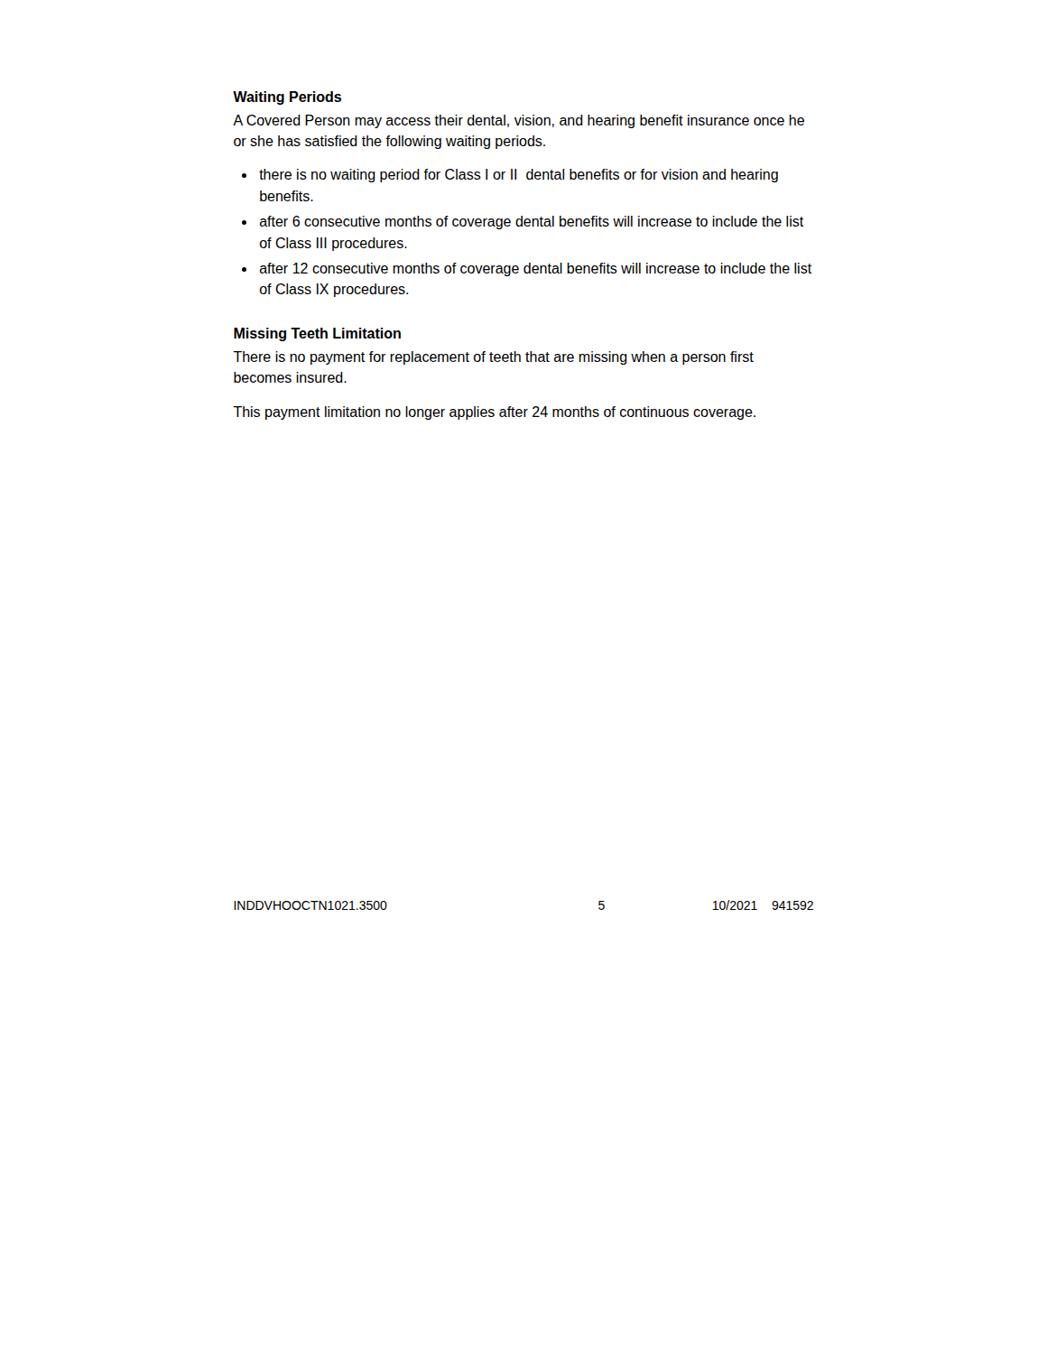Waiting Periods
A Covered Person may access their dental, vision, and hearing benefit insurance once he or she has satisfied the following waiting periods.
there is no waiting period for Class I or II dental benefits or for vision and hearing benefits.
after 6 consecutive months of coverage dental benefits will increase to include the list of Class III procedures.
after 12 consecutive months of coverage dental benefits will increase to include the list of Class IX procedures.
Missing Teeth Limitation
There is no payment for replacement of teeth that are missing when a person first becomes insured.
This payment limitation no longer applies after 24 months of continuous coverage.
INDDVHOOCTN1021.3500 5 10/2021 941592